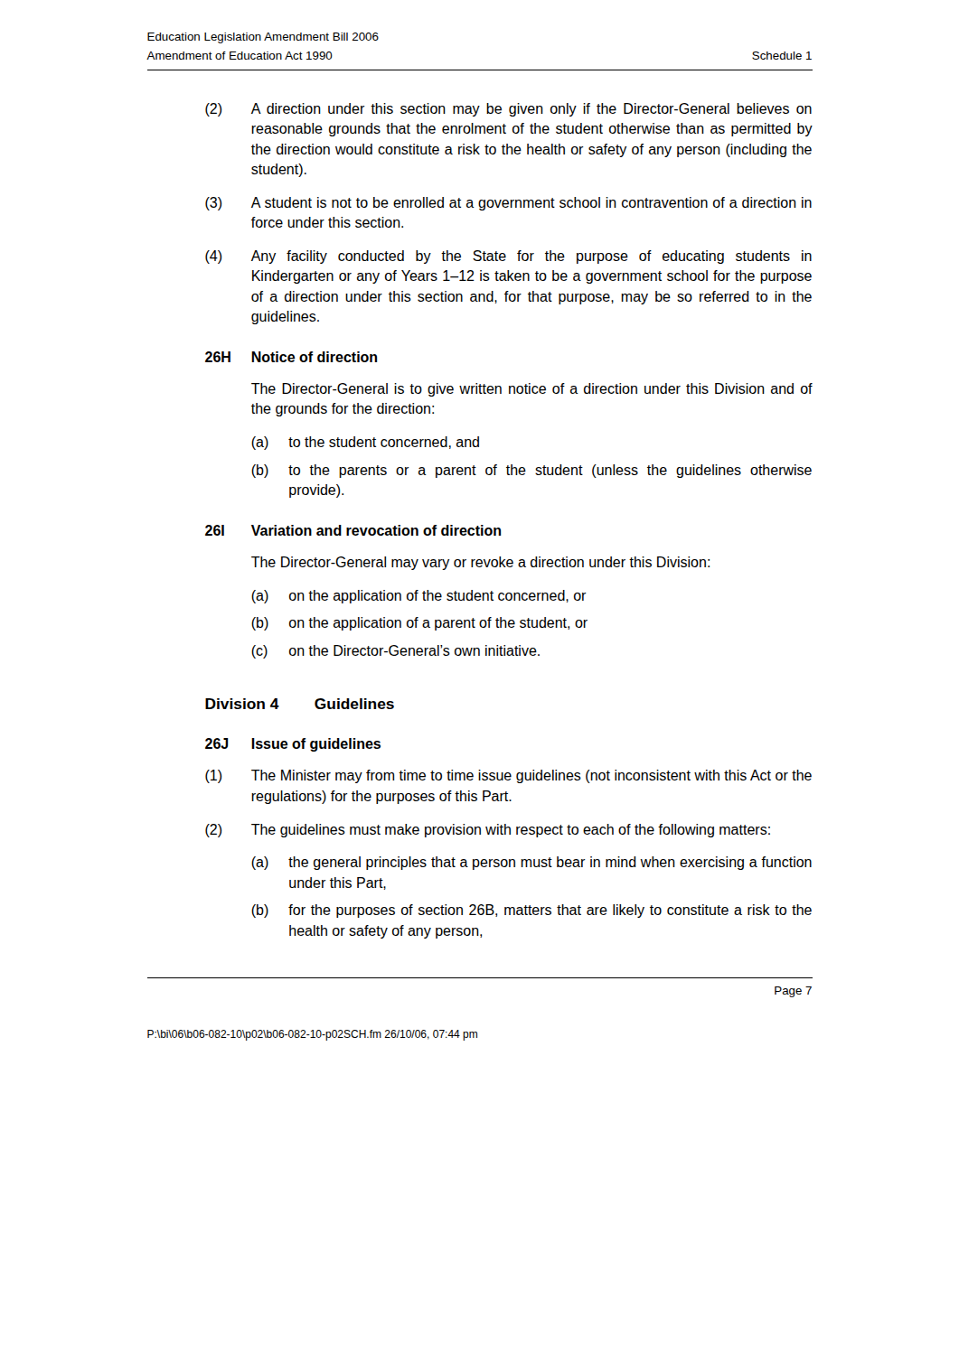Education Legislation Amendment Bill 2006
Amendment of Education Act 1990
Schedule 1
(2)
A direction under this section may be given only if the Director-General believes on reasonable grounds that the enrolment of the student otherwise than as permitted by the direction would constitute a risk to the health or safety of any person (including the student).
(3)
A student is not to be enrolled at a government school in contravention of a direction in force under this section.
(4)
Any facility conducted by the State for the purpose of educating students in Kindergarten or any of Years 1–12 is taken to be a government school for the purpose of a direction under this section and, for that purpose, may be so referred to in the guidelines.
26H
Notice of direction
The Director-General is to give written notice of a direction under this Division and of the grounds for the direction:
(a)
to the student concerned, and
(b)
to the parents or a parent of the student (unless the guidelines otherwise provide).
26I
Variation and revocation of direction
The Director-General may vary or revoke a direction under this Division:
(a)
on the application of the student concerned, or
(b)
on the application of a parent of the student, or
(c)
on the Director-General’s own initiative.
Division 4
Guidelines
26J
Issue of guidelines
(1)
The Minister may from time to time issue guidelines (not inconsistent with this Act or the regulations) for the purposes of this Part.
(2)
The guidelines must make provision with respect to each of the following matters:
(a)
the general principles that a person must bear in mind when exercising a function under this Part,
(b)
for the purposes of section 26B, matters that are likely to constitute a risk to the health or safety of any person,
Page 7
P:\bi\06\b06-082-10\p02\b06-082-10-p02SCH.fm 26/10/06, 07:44 pm